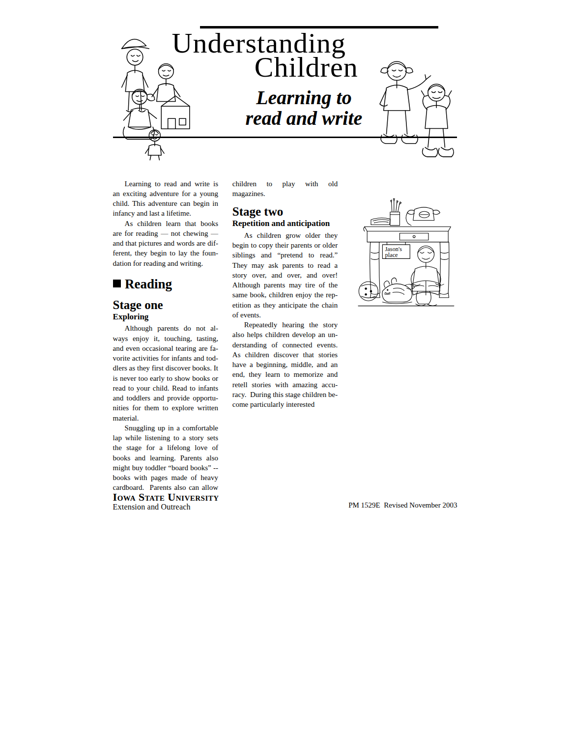Understanding
Children
Learning to
read and write
Learning to read and write is an exciting adventure for a young child. This adventure can begin in infancy and last a lifetime.
As children learn that books are for reading — not chewing — and that pictures and words are different, they begin to lay the foundation for reading and writing.
Reading
Stage one
Exploring
Although parents do not always enjoy it, touching, tasting, and even occasional tearing are favorite activities for infants and toddlers as they first discover books. It is never too early to show books or read to your child. Read to infants and toddlers and provide opportunities for them to explore written material.
Snuggling up in a comfortable lap while listening to a story sets the stage for a lifelong love of books and learning. Parents also might buy toddler “board books” -- books with pages made of heavy cardboard. Parents also can allow children to play with old magazines.
Stage two
Repetition and anticipation
As children grow older they begin to copy their parents or older siblings and “pretend to read.” They may ask parents to read a story over, and over, and over! Although parents may tire of the same book, children enjoy the repetition as they anticipate the chain of events.
Repeatedly hearing the story also helps children develop an understanding of connected events. As children discover that stories have a beginning, middle, and an end, they learn to memorize and retell stories with amazing accuracy. During this stage children become particularly interested
Jason's place
Iowa State University
Extension and Outreach
PM 1529E Revised November 2003